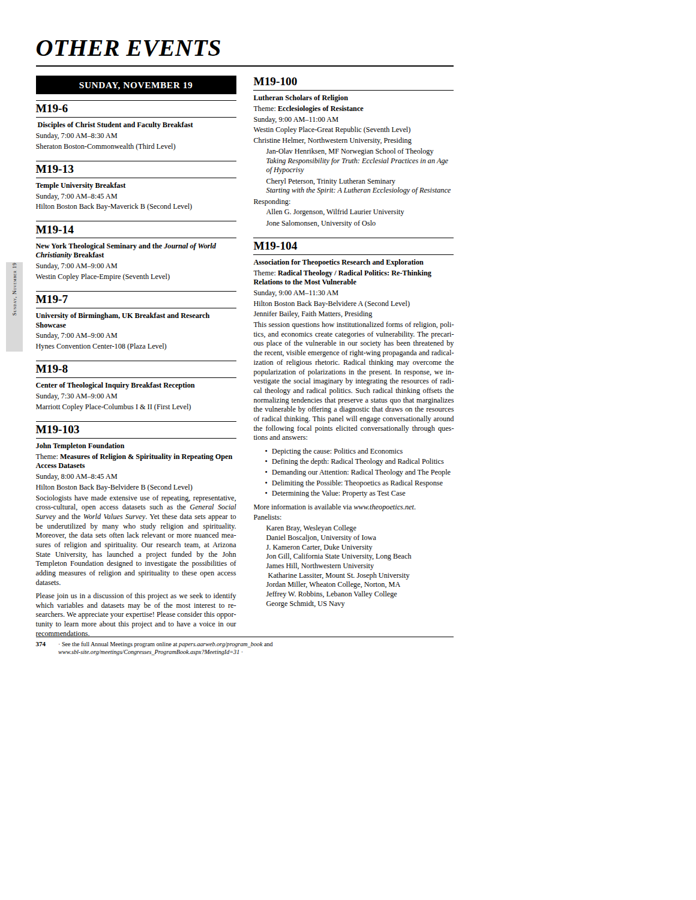Sunday, November 19
OTHER EVENTS
SUNDAY, NOVEMBER 19
M19-6
Disciples of Christ Student and Faculty Breakfast
Sunday, 7:00 AM–8:30 AM
Sheraton Boston-Commonwealth (Third Level)
M19-13
Temple University Breakfast
Sunday, 7:00 AM–8:45 AM
Hilton Boston Back Bay-Maverick B (Second Level)
M19-14
New York Theological Seminary and the Journal of World Christianity Breakfast
Sunday, 7:00 AM–9:00 AM
Westin Copley Place-Empire (Seventh Level)
M19-7
University of Birmingham, UK Breakfast and Research Showcase
Sunday, 7:00 AM–9:00 AM
Hynes Convention Center-108 (Plaza Level)
M19-8
Center of Theological Inquiry Breakfast Reception
Sunday, 7:30 AM–9:00 AM
Marriott Copley Place-Columbus I & II (First Level)
M19-103
John Templeton Foundation
Theme: Measures of Religion & Spirituality in Repeating Open Access Datasets
Sunday, 8:00 AM–8:45 AM
Hilton Boston Back Bay-Belvidere B (Second Level)
Sociologists have made extensive use of repeating, representative, cross-cultural, open access datasets such as the General Social Survey and the World Values Survey. Yet these data sets appear to be underutilized by many who study religion and spirituality. Moreover, the data sets often lack relevant or more nuanced measures of religion and spirituality. Our research team, at Arizona State University, has launched a project funded by the John Templeton Foundation designed to investigate the possibilities of adding measures of religion and spirituality to these open access datasets.
Please join us in a discussion of this project as we seek to identify which variables and datasets may be of the most interest to researchers. We appreciate your expertise! Please consider this opportunity to learn more about this project and to have a voice in our recommendations.
M19-100
Lutheran Scholars of Religion
Theme: Ecclesiologies of Resistance
Sunday, 9:00 AM–11:00 AM
Westin Copley Place-Great Republic (Seventh Level)
Christine Helmer, Northwestern University, Presiding
Jan-Olav Henriksen, MF Norwegian School of Theology
Taking Responsibility for Truth: Ecclesial Practices in an Age of Hypocrisy
Cheryl Peterson, Trinity Lutheran Seminary
Starting with the Spirit: A Lutheran Ecclesiology of Resistance
Responding:
Allen G. Jorgenson, Wilfrid Laurier University
Jone Salomonsen, University of Oslo
M19-104
Association for Theopoetics Research and Exploration
Theme: Radical Theology / Radical Politics: Re-Thinking Relations to the Most Vulnerable
Sunday, 9:00 AM–11:30 AM
Hilton Boston Back Bay-Belvidere A (Second Level)
Jennifer Bailey, Faith Matters, Presiding
This session questions how institutionalized forms of religion, politics, and economics create categories of vulnerability. The precarious place of the vulnerable in our society has been threatened by the recent, visible emergence of right-wing propaganda and radicalization of religious rhetoric. Radical thinking may overcome the popularization of polarizations in the present. In response, we investigate the social imaginary by integrating the resources of radical theology and radical politics. Such radical thinking offsets the normalizing tendencies that preserve a status quo that marginalizes the vulnerable by offering a diagnostic that draws on the resources of radical thinking. This panel will engage conversationally around the following focal points elicited conversationally through questions and answers:
Depicting the cause: Politics and Economics
Defining the depth: Radical Theology and Radical Politics
Demanding our Attention: Radical Theology and The People
Delimiting the Possible: Theopoetics as Radical Response
Determining the Value: Property as Test Case
More information is available via www.theopoetics.net.
Panelists:
Karen Bray, Wesleyan College
Daniel Boscaljon, University of Iowa
J. Kameron Carter, Duke University
Jon Gill, California State University, Long Beach
James Hill, Northwestern University
Katharine Lassiter, Mount St. Joseph University
Jordan Miller, Wheaton College, Norton, MA
Jeffrey W. Robbins, Lebanon Valley College
George Schmidt, US Navy
374 · See the full Annual Meetings program online at papers.aarweb.org/program_book and www.sbl-site.org/meetings/Congresses_ProgramBook.aspx?MeetingId=31 ·